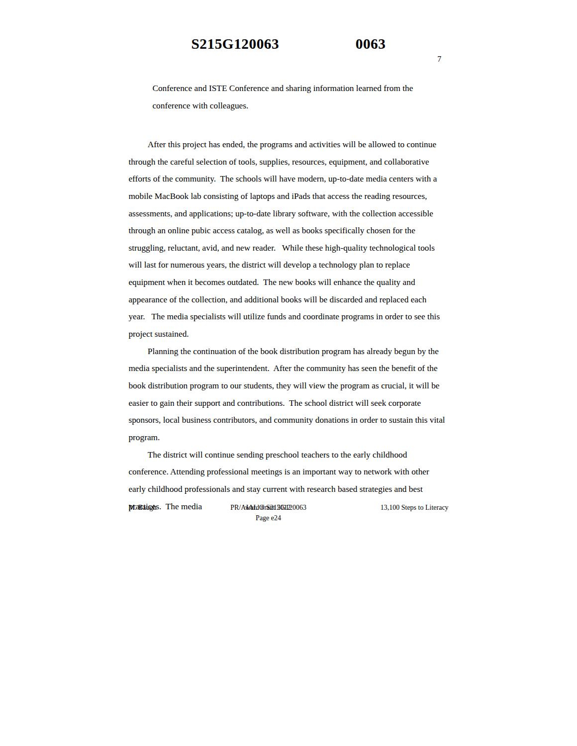S215G120063 0063
7
Conference and ISTE Conference and sharing information learned from the conference with colleagues.
After this project has ended, the programs and activities will be allowed to continue through the careful selection of tools, supplies, resources, equipment, and collaborative efforts of the community. The schools will have modern, up-to-date media centers with a mobile MacBook lab consisting of laptops and iPads that access the reading resources, assessments, and applications; up-to-date library software, with the collection accessible through an online pubic access catalog, as well as books specifically chosen for the struggling, reluctant, avid, and new reader. While these high-quality technological tools will last for numerous years, the district will develop a technology plan to replace equipment when it becomes outdated. The new books will enhance the quality and appearance of the collection, and additional books will be discarded and replaced each year. The media specialists will utilize funds and coordinate programs in order to see this project sustained.
Planning the continuation of the book distribution program has already begun by the media specialists and the superintendent. After the community has seen the benefit of the book distribution program to our students, they will view the program as crucial, it will be easier to gain their support and contributions. The school district will seek corporate sponsors, local business contributors, and community donations in order to sustain this vital program.
The district will continue sending preschool teachers to the early childhood conference. Attending professional meetings is an important way to network with other early childhood professionals and stay current with research based strategies and best practices. The media
M. Baugh
PR/Award # S215G120063 IAL Grant 2012 Page e24
13,100 Steps to Literacy